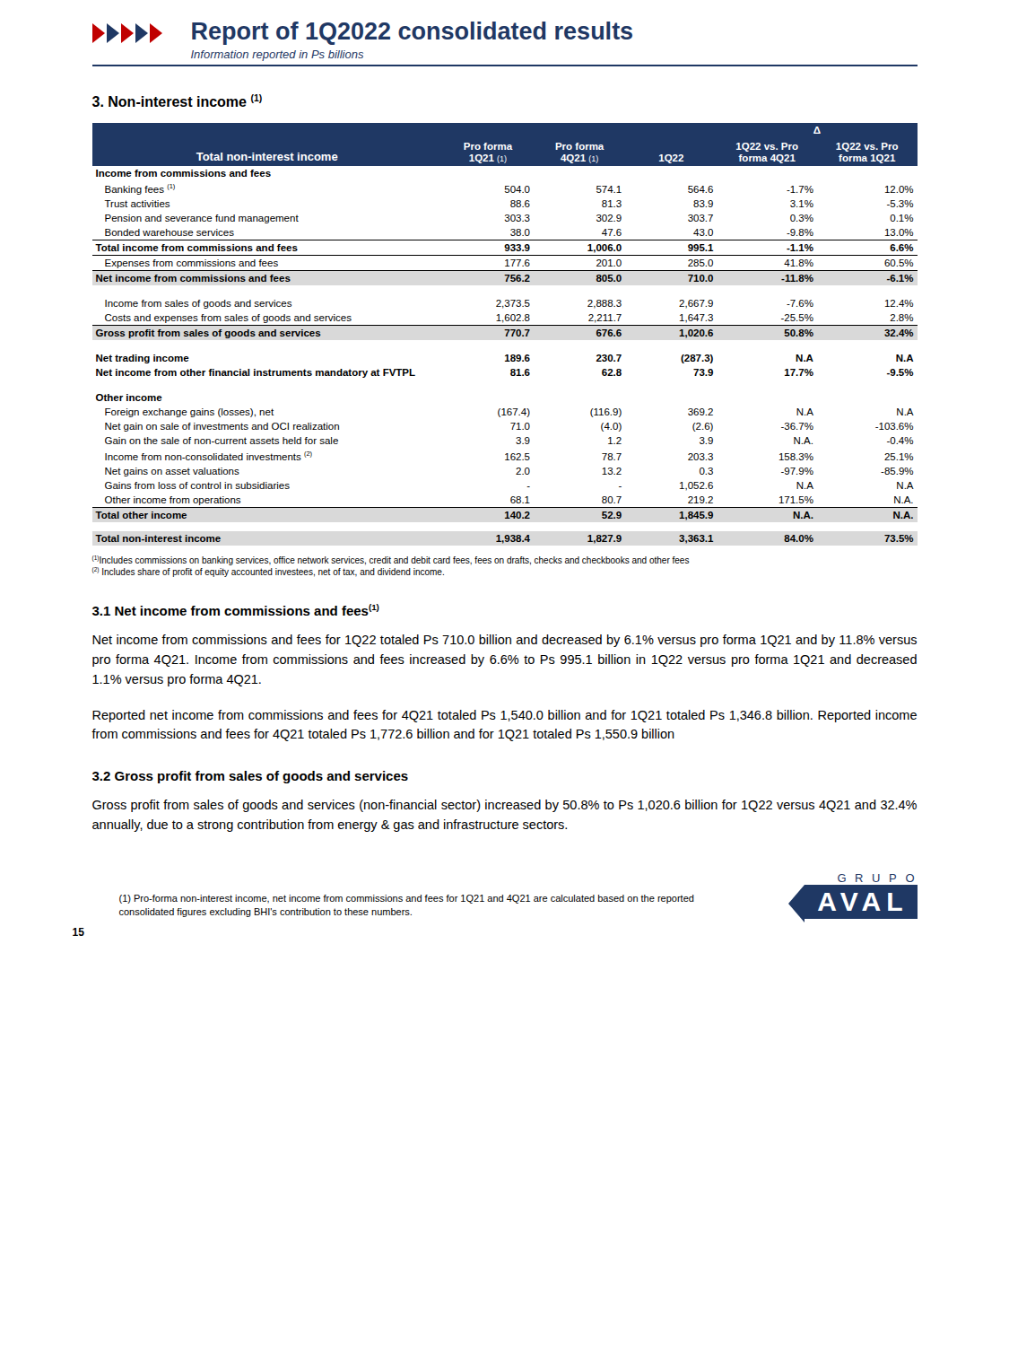Report of 1Q2022 consolidated results
Information reported in Ps billions
3. Non-interest income (1)
| Total non-interest income | Pro forma 1Q21 (1) | Pro forma 4Q21 (1) | 1Q22 | Δ |
| --- | --- | --- | --- | --- |
| 1Q22 vs. Pro forma 4Q21 | 1Q22 vs. Pro forma 1Q21 |
| Income from commissions and fees | | | | | |
| Banking fees (1) | 504.0 | 574.1 | 564.6 | -1.7% | 12.0% |
| Trust activities | 88.6 | 81.3 | 83.9 | 3.1% | -5.3% |
| Pension and severance fund management | 303.3 | 302.9 | 303.7 | 0.3% | 0.1% |
| Bonded warehouse services | 38.0 | 47.6 | 43.0 | -9.8% | 13.0% |
| Total income from commissions and fees | 933.9 | 1,006.0 | 995.1 | -1.1% | 6.6% |
| Expenses from commissions and fees | 177.6 | 201.0 | 285.0 | 41.8% | 60.5% |
| Net income from commissions and fees | 756.2 | 805.0 | 710.0 | -11.8% | -6.1% |
| Income from sales of goods and services | 2,373.5 | 2,888.3 | 2,667.9 | -7.6% | 12.4% |
| Costs and expenses from sales of goods and services | 1,602.8 | 2,211.7 | 1,647.3 | -25.5% | 2.8% |
| Gross profit from sales of goods and services | 770.7 | 676.6 | 1,020.6 | 50.8% | 32.4% |
| Net trading income | 189.6 | 230.7 | (287.3) | N.A | N.A |
| Net income from other financial instruments mandatory at FVTPL | 81.6 | 62.8 | 73.9 | 17.7% | -9.5% |
| Other income | | | | | |
| Foreign exchange gains (losses), net | (167.4) | (116.9) | 369.2 | N.A | N.A |
| Net gain on sale of investments and OCI realization | 71.0 | (4.0) | (2.6) | -36.7% | -103.6% |
| Gain on the sale of non-current assets held for sale | 3.9 | 1.2 | 3.9 | N.A. | -0.4% |
| Income from non-consolidated investments (2) | 162.5 | 78.7 | 203.3 | 158.3% | 25.1% |
| Net gains on asset valuations | 2.0 | 13.2 | 0.3 | -97.9% | -85.9% |
| Gains from loss of control in subsidiaries | - | - | 1,052.6 | N.A | N.A |
| Other income from operations | 68.1 | 80.7 | 219.2 | 171.5% | N.A. |
| Total other income | 140.2 | 52.9 | 1,845.9 | N.A. | N.A. |
| Total non-interest income | 1,938.4 | 1,827.9 | 3,363.1 | 84.0% | 73.5% |
(1)Includes commissions on banking services, office network services, credit and debit card fees, fees on drafts, checks and checkbooks and other fees
(2) Includes share of profit of equity accounted investees, net of tax, and dividend income.
3.1 Net income from commissions and fees(1)
Net income from commissions and fees for 1Q22 totaled Ps 710.0 billion and decreased by 6.1% versus pro forma 1Q21 and by 11.8% versus pro forma 4Q21. Income from commissions and fees increased by 6.6% to Ps 995.1 billion in 1Q22 versus pro forma 1Q21 and decreased 1.1% versus pro forma 4Q21.
Reported net income from commissions and fees for 4Q21 totaled Ps 1,540.0 billion and for 1Q21 totaled Ps 1,346.8 billion. Reported income from commissions and fees for 4Q21 totaled Ps 1,772.6 billion and for 1Q21 totaled Ps 1,550.9 billion
3.2 Gross profit from sales of goods and services
Gross profit from sales of goods and services (non-financial sector) increased by 50.8% to Ps 1,020.6 billion for 1Q22 versus 4Q21 and 32.4% annually, due to a strong contribution from energy & gas and infrastructure sectors.
(1) Pro-forma non-interest income, net income from commissions and fees for 1Q21 and 4Q21 are calculated based on the reported consolidated figures excluding BHI's contribution to these numbers.
G R U P O
AVAL
15